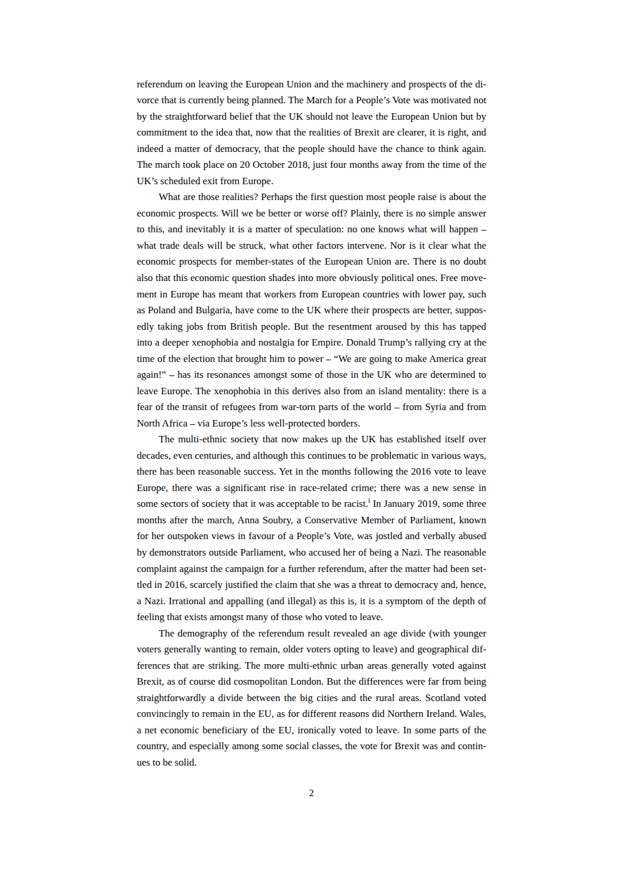referendum on leaving the European Union and the machinery and prospects of the divorce that is currently being planned. The March for a People’s Vote was motivated not by the straightforward belief that the UK should not leave the European Union but by commitment to the idea that, now that the realities of Brexit are clearer, it is right, and indeed a matter of democracy, that the people should have the chance to think again. The march took place on 20 October 2018, just four months away from the time of the UK’s scheduled exit from Europe.
What are those realities? Perhaps the first question most people raise is about the economic prospects. Will we be better or worse off? Plainly, there is no simple answer to this, and inevitably it is a matter of speculation: no one knows what will happen – what trade deals will be struck, what other factors intervene. Nor is it clear what the economic prospects for member-states of the European Union are. There is no doubt also that this economic question shades into more obviously political ones. Free movement in Europe has meant that workers from European countries with lower pay, such as Poland and Bulgaria, have come to the UK where their prospects are better, supposedly taking jobs from British people. But the resentment aroused by this has tapped into a deeper xenophobia and nostalgia for Empire. Donald Trump’s rallying cry at the time of the election that brought him to power – “We are going to make America great again!” – has its resonances amongst some of those in the UK who are determined to leave Europe. The xenophobia in this derives also from an island mentality: there is a fear of the transit of refugees from war-torn parts of the world – from Syria and from North Africa – via Europe’s less well-protected borders.
The multi-ethnic society that now makes up the UK has established itself over decades, even centuries, and although this continues to be problematic in various ways, there has been reasonable success. Yet in the months following the 2016 vote to leave Europe, there was a significant rise in race-related crime; there was a new sense in some sectors of society that it was acceptable to be racist.i In January 2019, some three months after the march, Anna Soubry, a Conservative Member of Parliament, known for her outspoken views in favour of a People’s Vote, was jostled and verbally abused by demonstrators outside Parliament, who accused her of being a Nazi. The reasonable complaint against the campaign for a further referendum, after the matter had been settled in 2016, scarcely justified the claim that she was a threat to democracy and, hence, a Nazi. Irrational and appalling (and illegal) as this is, it is a symptom of the depth of feeling that exists amongst many of those who voted to leave.
The demography of the referendum result revealed an age divide (with younger voters generally wanting to remain, older voters opting to leave) and geographical differences that are striking. The more multi-ethnic urban areas generally voted against Brexit, as of course did cosmopolitan London. But the differences were far from being straightforwardly a divide between the big cities and the rural areas. Scotland voted convincingly to remain in the EU, as for different reasons did Northern Ireland. Wales, a net economic beneficiary of the EU, ironically voted to leave. In some parts of the country, and especially among some social classes, the vote for Brexit was and continues to be solid.
2